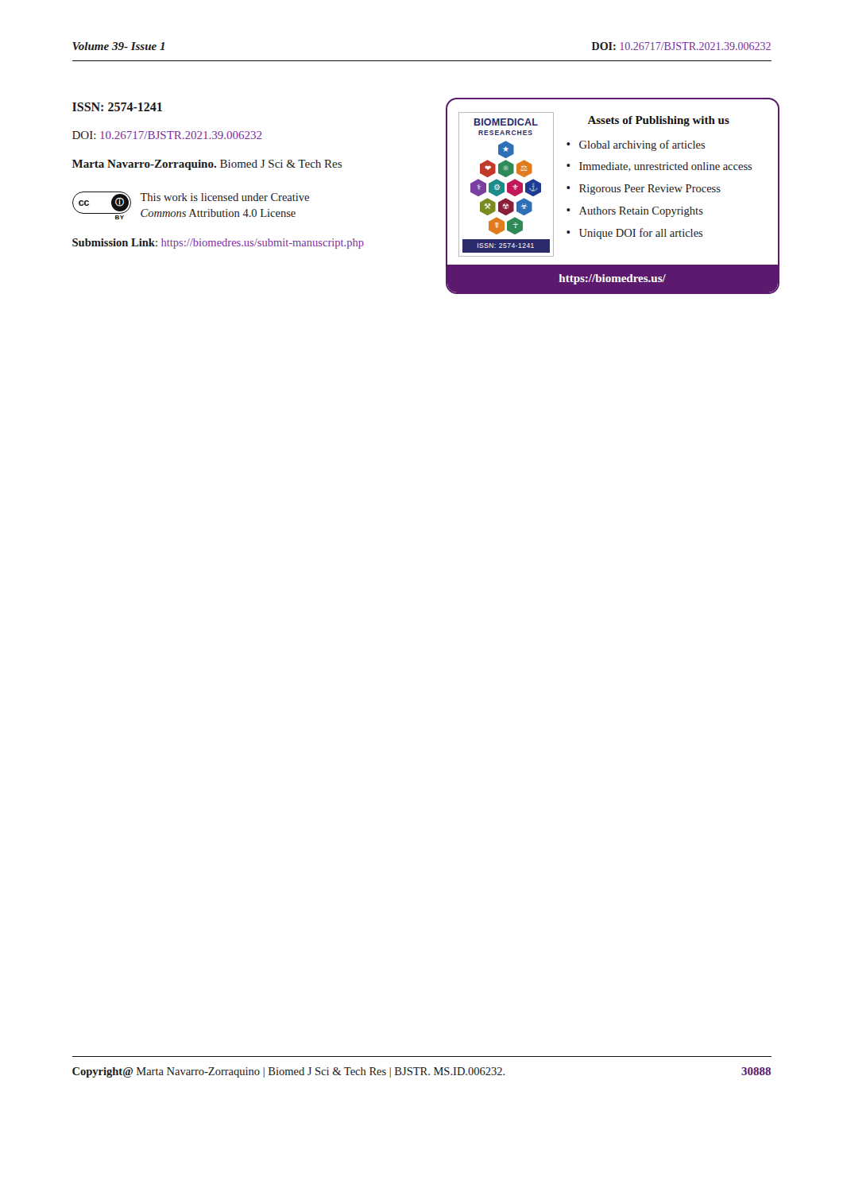Volume 39- Issue 1
DOI: 10.26717/BJSTR.2021.39.006232
ISSN: 2574-1241
DOI: 10.26717/BJSTR.2021.39.006232
Marta Navarro-Zorraquino. Biomed J Sci & Tech Res
cc ⓘ
This work is licensed under Creative
Commons Attribution 4.0 License
Submission Link: https://biomedres.us/submit-manuscript.php
BIOMEDICAL
RESEARCHES
★
❤ ⚛ ⚖
⚕ ⚙ ⚜ ⚓
⚒ ☢ ☣
☤ ☥
ISSN: 2574-1241
Assets of Publishing with us
Global archiving of articles
Immediate, unrestricted online access
Rigorous Peer Review Process
Authors Retain Copyrights
Unique DOI for all articles
https://biomedres.us/
Copyright@ Marta Navarro-Zorraquino | Biomed J Sci & Tech Res | BJSTR. MS.ID.006232.
30888